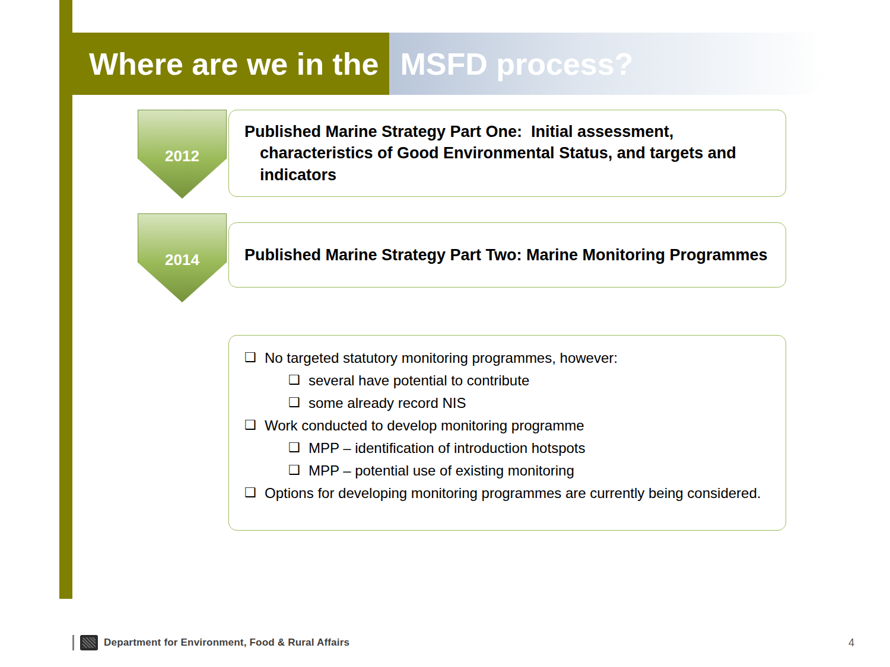Where are we in the
MSFD process?
2012
2014
Published Marine Strategy Part One: Initial assessment, characteristics of Good Environmental Status, and targets and indicators
Published Marine Strategy Part Two: Marine Monitoring Programmes
No targeted statutory monitoring programmes, however:
several have potential to contribute
some already record NIS
Work conducted to develop monitoring programme
MPP – identification of introduction hotspots
MPP – potential use of existing monitoring
Options for developing monitoring programmes are currently being considered.
Department for Environment, Food & Rural Affairs
4